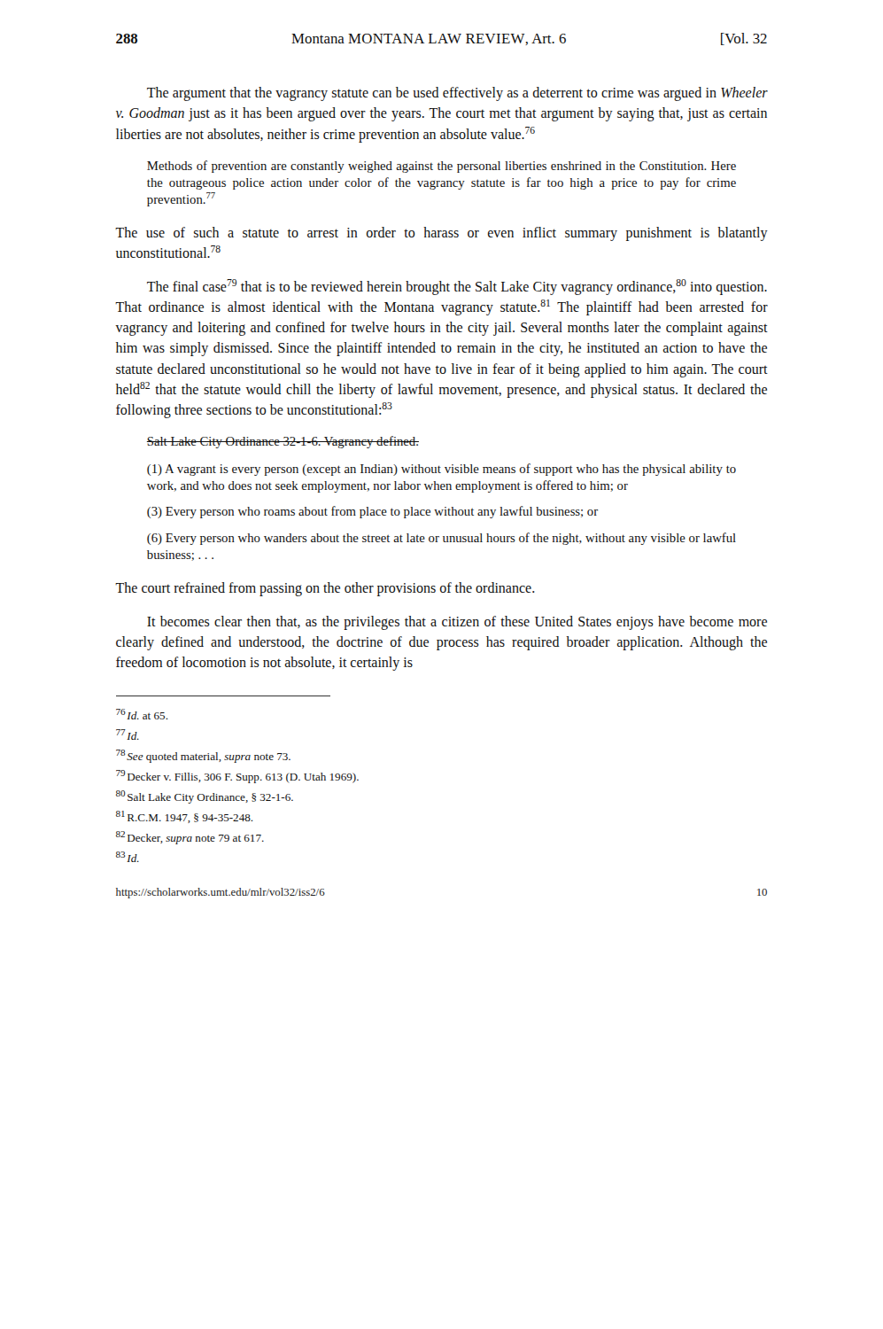288 Montana MONTANA LAW REVIEW, Art. 6 [Vol. 32
The argument that the vagrancy statute can be used effectively as a deterrent to crime was argued in Wheeler v. Goodman just as it has been argued over the years. The court met that argument by saying that, just as certain liberties are not absolutes, neither is crime prevention an absolute value.76
Methods of prevention are constantly weighed against the personal liberties enshrined in the Constitution. Here the outrageous police action under color of the vagrancy statute is far too high a price to pay for crime prevention.77
The use of such a statute to arrest in order to harass or even inflict summary punishment is blatantly unconstitutional.78
The final case79 that is to be reviewed herein brought the Salt Lake City vagrancy ordinance,80 into question. That ordinance is almost identical with the Montana vagrancy statute.81 The plaintiff had been arrested for vagrancy and loitering and confined for twelve hours in the city jail. Several months later the complaint against him was simply dismissed. Since the plaintiff intended to remain in the city, he instituted an action to have the statute declared unconstitutional so he would not have to live in fear of it being applied to him again. The court held82 that the statute would chill the liberty of lawful movement, presence, and physical status. It declared the following three sections to be unconstitutional:83
Salt Lake City Ordinance 32-1-6. Vagrancy defined.
(1) A vagrant is every person (except an Indian) without visible means of support who has the physical ability to work, and who does not seek employment, nor labor when employment is offered to him; or
(3) Every person who roams about from place to place without any lawful business; or
(6) Every person who wanders about the street at late or unusual hours of the night, without any visible or lawful business; . . .
The court refrained from passing on the other provisions of the ordinance.
It becomes clear then that, as the privileges that a citizen of these United States enjoys have become more clearly defined and understood, the doctrine of due process has required broader application. Although the freedom of locomotion is not absolute, it certainly is
76 Id. at 65.
77 Id.
78 See quoted material, supra note 73.
79 Decker v. Fillis, 306 F. Supp. 613 (D. Utah 1969).
80 Salt Lake City Ordinance, § 32-1-6.
81 R.C.M. 1947, § 94-35-248.
82 Decker, supra note 79 at 617.
83 Id.
https://scholarworks.umt.edu/mlr/vol32/iss2/6 10